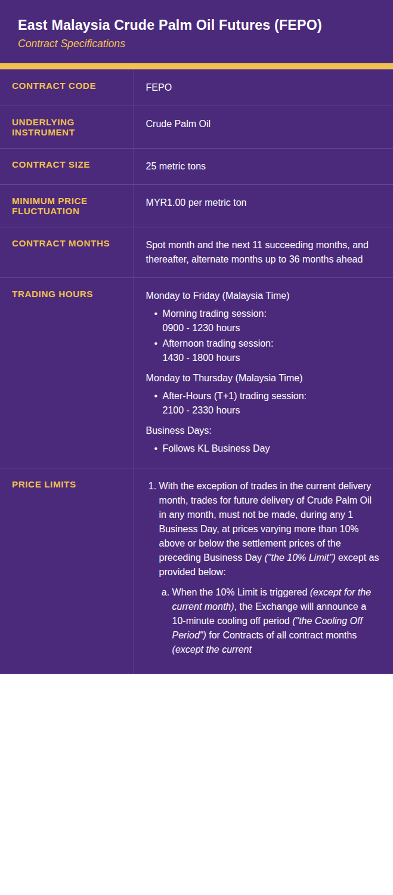East Malaysia Crude Palm Oil Futures (FEPO)
Contract Specifications
| Contract Code | FEPO |
| Underlying Instrument | Crude Palm Oil |
| Contract Size | 25 metric tons |
| Minimum Price Fluctuation | MYR1.00 per metric ton |
| Contract Months | Spot month and the next 11 succeeding months, and thereafter, alternate months up to 36 months ahead |
| Trading Hours | Monday to Friday (Malaysia Time) Morning trading session: 0900 - 1230 hours Afternoon trading session: 1430 - 1800 hours Monday to Thursday (Malaysia Time) After-Hours (T+1) trading session: 2100 - 2330 hours Business Days: Follows KL Business Day |
| Price Limits | With the exception of trades in the current delivery month, trades for future delivery of Crude Palm Oil in any month, must not be made, during any 1 Business Day, at prices varying more than 10% above or below the settlement prices of the preceding Business Day ("the 10% Limit") except as provided below: When the 10% Limit is triggered (except for the current month) , the Exchange will announce a 10-minute cooling off period ("the Cooling Off Period") for Contracts of all contract months (except the current |